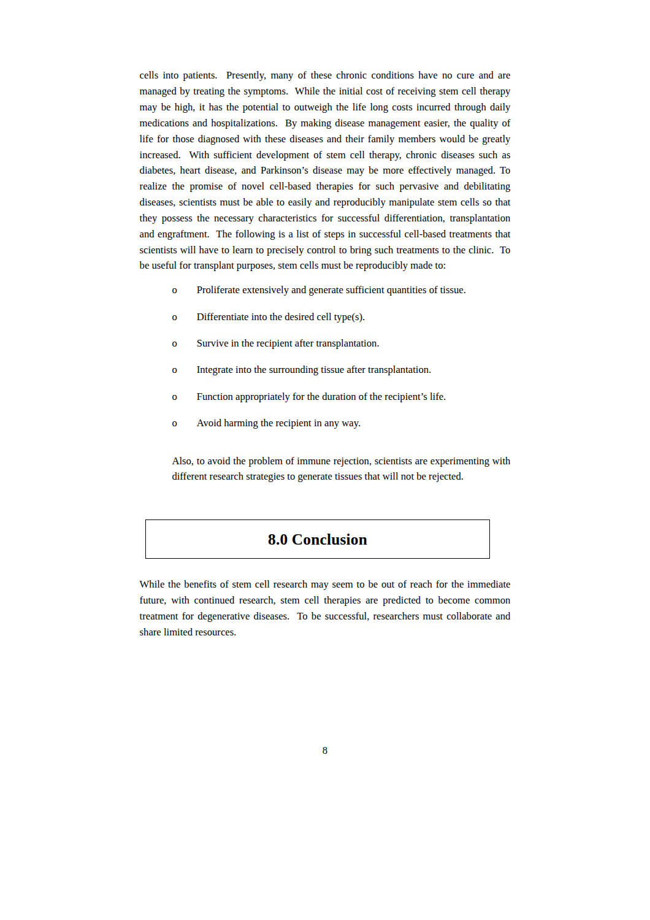cells into patients. Presently, many of these chronic conditions have no cure and are managed by treating the symptoms. While the initial cost of receiving stem cell therapy may be high, it has the potential to outweigh the life long costs incurred through daily medications and hospitalizations. By making disease management easier, the quality of life for those diagnosed with these diseases and their family members would be greatly increased. With sufficient development of stem cell therapy, chronic diseases such as diabetes, heart disease, and Parkinson’s disease may be more effectively managed. To realize the promise of novel cell-based therapies for such pervasive and debilitating diseases, scientists must be able to easily and reproducibly manipulate stem cells so that they possess the necessary characteristics for successful differentiation, transplantation and engraftment. The following is a list of steps in successful cell-based treatments that scientists will have to learn to precisely control to bring such treatments to the clinic. To be useful for transplant purposes, stem cells must be reproducibly made to:
Proliferate extensively and generate sufficient quantities of tissue.
Differentiate into the desired cell type(s).
Survive in the recipient after transplantation.
Integrate into the surrounding tissue after transplantation.
Function appropriately for the duration of the recipient’s life.
Avoid harming the recipient in any way.
Also, to avoid the problem of immune rejection, scientists are experimenting with different research strategies to generate tissues that will not be rejected.
8.0 Conclusion
While the benefits of stem cell research may seem to be out of reach for the immediate future, with continued research, stem cell therapies are predicted to become common treatment for degenerative diseases. To be successful, researchers must collaborate and share limited resources.
8